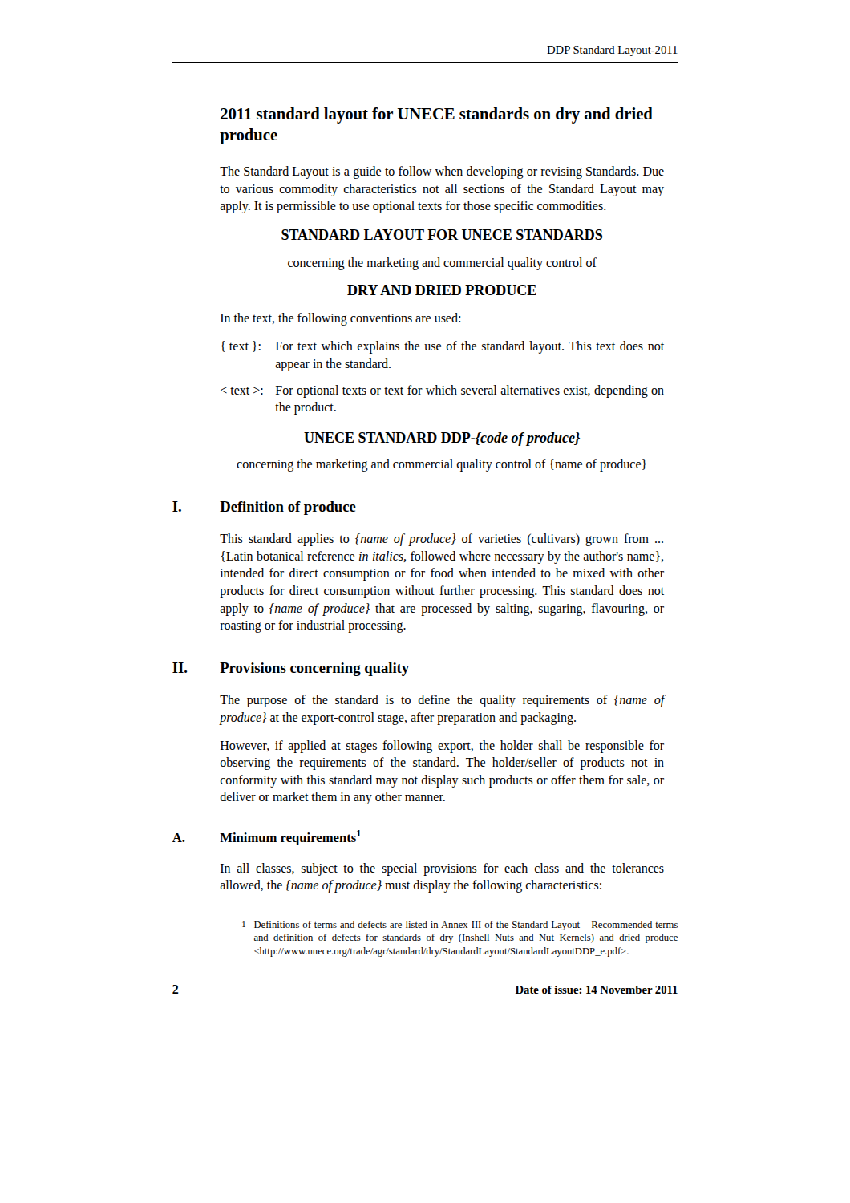DDP Standard Layout-2011
2011 standard layout for UNECE standards on dry and dried produce
The Standard Layout is a guide to follow when developing or revising Standards. Due to various commodity characteristics not all sections of the Standard Layout may apply. It is permissible to use optional texts for those specific commodities.
STANDARD LAYOUT FOR UNECE STANDARDS
concerning the marketing and commercial quality control of
DRY AND DRIED PRODUCE
In the text, the following conventions are used:
{ text }:
For text which explains the use of the standard layout. This text does not appear in the standard.
< text >:
For optional texts or text for which several alternatives exist, depending on the product.
UNECE STANDARD DDP-{code of produce}
concerning the marketing and commercial quality control of {name of produce}
I. Definition of produce
This standard applies to {name of produce} of varieties (cultivars) grown from ... {Latin botanical reference in italics, followed where necessary by the author's name}, intended for direct consumption or for food when intended to be mixed with other products for direct consumption without further processing. This standard does not apply to {name of produce} that are processed by salting, sugaring, flavouring, or roasting or for industrial processing.
II. Provisions concerning quality
The purpose of the standard is to define the quality requirements of {name of produce} at the export-control stage, after preparation and packaging.
However, if applied at stages following export, the holder shall be responsible for observing the requirements of the standard. The holder/seller of products not in conformity with this standard may not display such products or offer them for sale, or deliver or market them in any other manner.
A. Minimum requirements1
In all classes, subject to the special provisions for each class and the tolerances allowed, the {name of produce} must display the following characteristics:
1
Definitions of terms and defects are listed in Annex III of the Standard Layout – Recommended terms and definition of defects for standards of dry (Inshell Nuts and Nut Kernels) and dried produce <http://www.unece.org/trade/agr/standard/dry/StandardLayout/StandardLayoutDDP_e.pdf>.
2
Date of issue: 14 November 2011